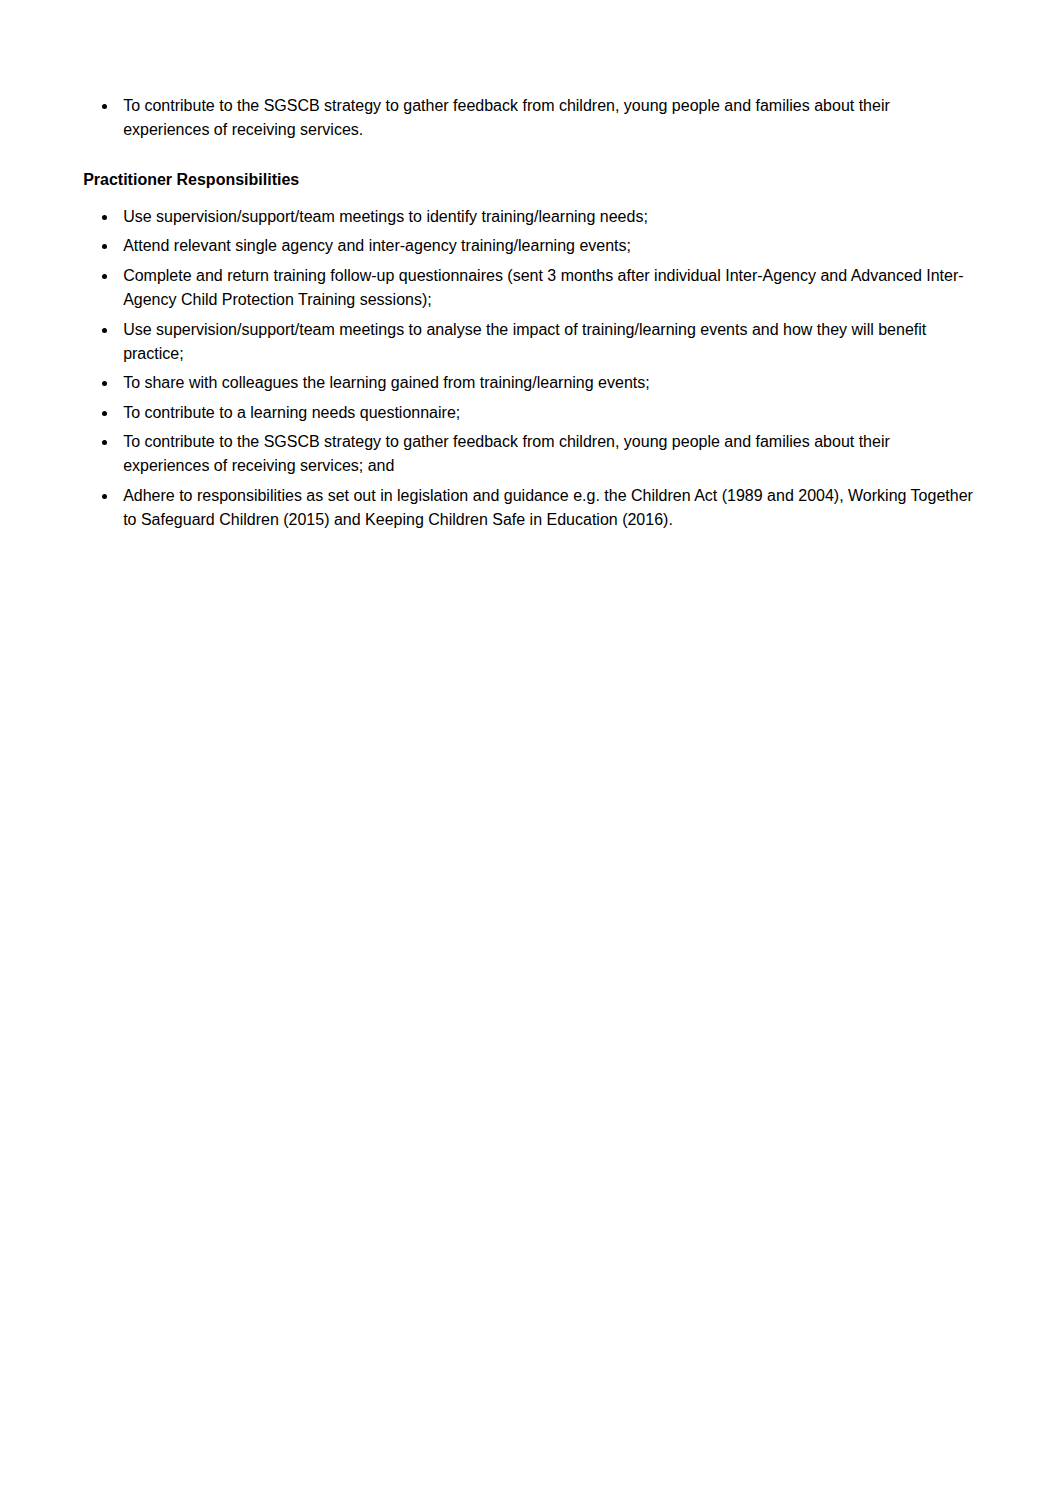To contribute to the SGSCB strategy to gather feedback from children, young people and families about their experiences of receiving services.
Practitioner Responsibilities
Use supervision/support/team meetings to identify training/learning needs;
Attend relevant single agency and inter-agency training/learning events;
Complete and return training follow-up questionnaires (sent 3 months after individual Inter-Agency and Advanced Inter-Agency Child Protection Training sessions);
Use supervision/support/team meetings to analyse the impact of training/learning events and how they will benefit practice;
To share with colleagues the learning gained from training/learning events;
To contribute to a learning needs questionnaire;
To contribute to the SGSCB strategy to gather feedback from children, young people and families about their experiences of receiving services; and
Adhere to responsibilities as set out in legislation and guidance e.g. the Children Act (1989 and 2004), Working Together to Safeguard Children (2015) and Keeping Children Safe in Education (2016).